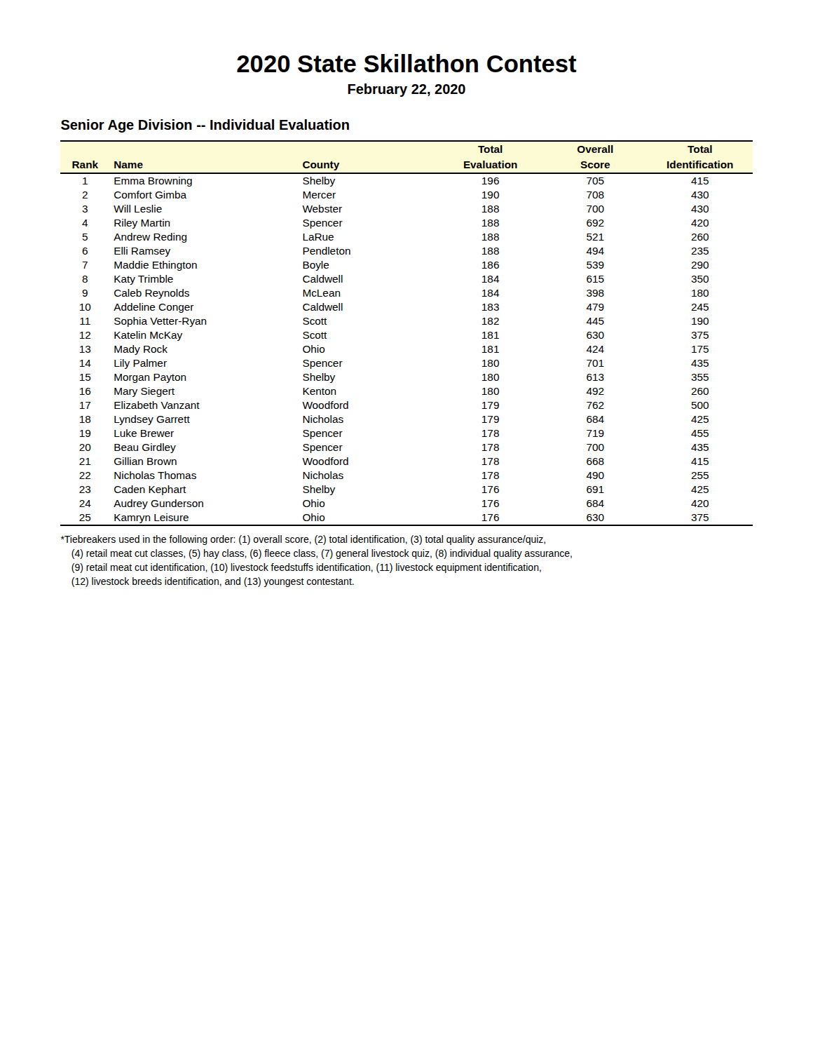2020 State Skillathon Contest
February 22, 2020
Senior Age Division -- Individual Evaluation
| | | | Total | Overall | Total |
| --- | --- | --- | --- | --- | --- |
| Rank | Name | County | Evaluation | Score | Identification |
| 1 | Emma Browning | Shelby | 196 | 705 | 415 |
| 2 | Comfort Gimba | Mercer | 190 | 708 | 430 |
| 3 | Will Leslie | Webster | 188 | 700 | 430 |
| 4 | Riley Martin | Spencer | 188 | 692 | 420 |
| 5 | Andrew Reding | LaRue | 188 | 521 | 260 |
| 6 | Elli Ramsey | Pendleton | 188 | 494 | 235 |
| 7 | Maddie Ethington | Boyle | 186 | 539 | 290 |
| 8 | Katy Trimble | Caldwell | 184 | 615 | 350 |
| 9 | Caleb Reynolds | McLean | 184 | 398 | 180 |
| 10 | Addeline Conger | Caldwell | 183 | 479 | 245 |
| 11 | Sophia Vetter-Ryan | Scott | 182 | 445 | 190 |
| 12 | Katelin McKay | Scott | 181 | 630 | 375 |
| 13 | Mady Rock | Ohio | 181 | 424 | 175 |
| 14 | Lily Palmer | Spencer | 180 | 701 | 435 |
| 15 | Morgan Payton | Shelby | 180 | 613 | 355 |
| 16 | Mary Siegert | Kenton | 180 | 492 | 260 |
| 17 | Elizabeth Vanzant | Woodford | 179 | 762 | 500 |
| 18 | Lyndsey Garrett | Nicholas | 179 | 684 | 425 |
| 19 | Luke Brewer | Spencer | 178 | 719 | 455 |
| 20 | Beau Girdley | Spencer | 178 | 700 | 435 |
| 21 | Gillian Brown | Woodford | 178 | 668 | 415 |
| 22 | Nicholas Thomas | Nicholas | 178 | 490 | 255 |
| 23 | Caden Kephart | Shelby | 176 | 691 | 425 |
| 24 | Audrey Gunderson | Ohio | 176 | 684 | 420 |
| 25 | Kamryn Leisure | Ohio | 176 | 630 | 375 |
*Tiebreakers used in the following order: (1) overall score, (2) total identification, (3) total quality assurance/quiz,
(4) retail meat cut classes, (5) hay class, (6) fleece class, (7) general livestock quiz, (8) individual quality assurance,
(9) retail meat cut identification, (10) livestock feedstuffs identification, (11) livestock equipment identification,
(12) livestock breeds identification, and (13) youngest contestant.